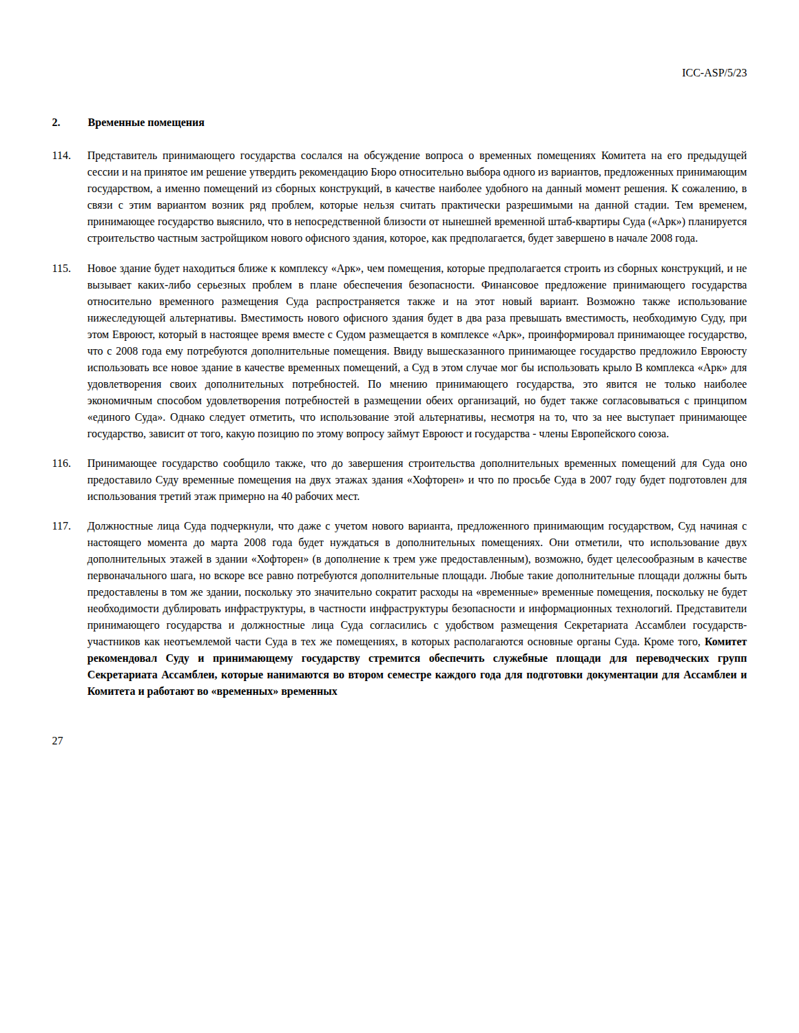ICC-ASP/5/23
2. Временные помещения
114.
Представитель принимающего государства сослался на обсуждение вопроса о временных помещениях Комитета на его предыдущей сессии и на принятое им решение утвердить рекомендацию Бюро относительно выбора одного из вариантов, предложенных принимающим государством, а именно помещений из сборных конструкций, в качестве наиболее удобного на данный момент решения. К сожалению, в связи с этим вариантом возник ряд проблем, которые нельзя считать практически разрешимыми на данной стадии. Тем временем, принимающее государство выяснило, что в непосредственной близости от нынешней временной штаб-квартиры Суда («Арк») планируется строительство частным застройщиком нового офисного здания, которое, как предполагается, будет завершено в начале 2008 года.
115.
Новое здание будет находиться ближе к комплексу «Арк», чем помещения, которые предполагается строить из сборных конструкций, и не вызывает каких-либо серьезных проблем в плане обеспечения безопасности. Финансовое предложение принимающего государства относительно временного размещения Суда распространяется также и на этот новый вариант. Возможно также использование нижеследующей альтернативы. Вместимость нового офисного здания будет в два раза превышать вместимость, необходимую Суду, при этом Евроюст, который в настоящее время вместе с Судом размещается в комплексе «Арк», проинформировал принимающее государство, что с 2008 года ему потребуются дополнительные помещения. Ввиду вышесказанного принимающее государство предложило Евроюсту использовать все новое здание в качестве временных помещений, а Суд в этом случае мог бы использовать крыло В комплекса «Арк» для удовлетворения своих дополнительных потребностей. По мнению принимающего государства, это явится не только наиболее экономичным способом удовлетворения потребностей в размещении обеих организаций, но будет также согласовываться с принципом «единого Суда». Однако следует отметить, что использование этой альтернативы, несмотря на то, что за нее выступает принимающее государство, зависит от того, какую позицию по этому вопросу займут Евроюст и государства - члены Европейского союза.
116.
Принимающее государство сообщило также, что до завершения строительства дополнительных временных помещений для Суда оно предоставило Суду временные помещения на двух этажах здания «Хофторен» и что по просьбе Суда в 2007 году будет подготовлен для использования третий этаж примерно на 40 рабочих мест.
117.
Должностные лица Суда подчеркнули, что даже с учетом нового варианта, предложенного принимающим государством, Суд начиная с настоящего момента до марта 2008 года будет нуждаться в дополнительных помещениях. Они отметили, что использование двух дополнительных этажей в здании «Хофторен» (в дополнение к трем уже предоставленным), возможно, будет целесообразным в качестве первоначального шага, но вскоре все равно потребуются дополнительные площади. Любые такие дополнительные площади должны быть предоставлены в том же здании, поскольку это значительно сократит расходы на «временные» временные помещения, поскольку не будет необходимости дублировать инфраструктуры, в частности инфраструктуры безопасности и информационных технологий. Представители принимающего государства и должностные лица Суда согласились с удобством размещения Секретариата Ассамблеи государств-участников как неотъемлемой части Суда в тех же помещениях, в которых располагаются основные органы Суда. Кроме того, Комитет рекомендовал Суду и принимающему государству стремится обеспечить служебные площади для переводческих групп Секретариата Ассамблеи, которые нанимаются во втором семестре каждого года для подготовки документации для Ассамблеи и Комитета и работают во «временных» временных
27